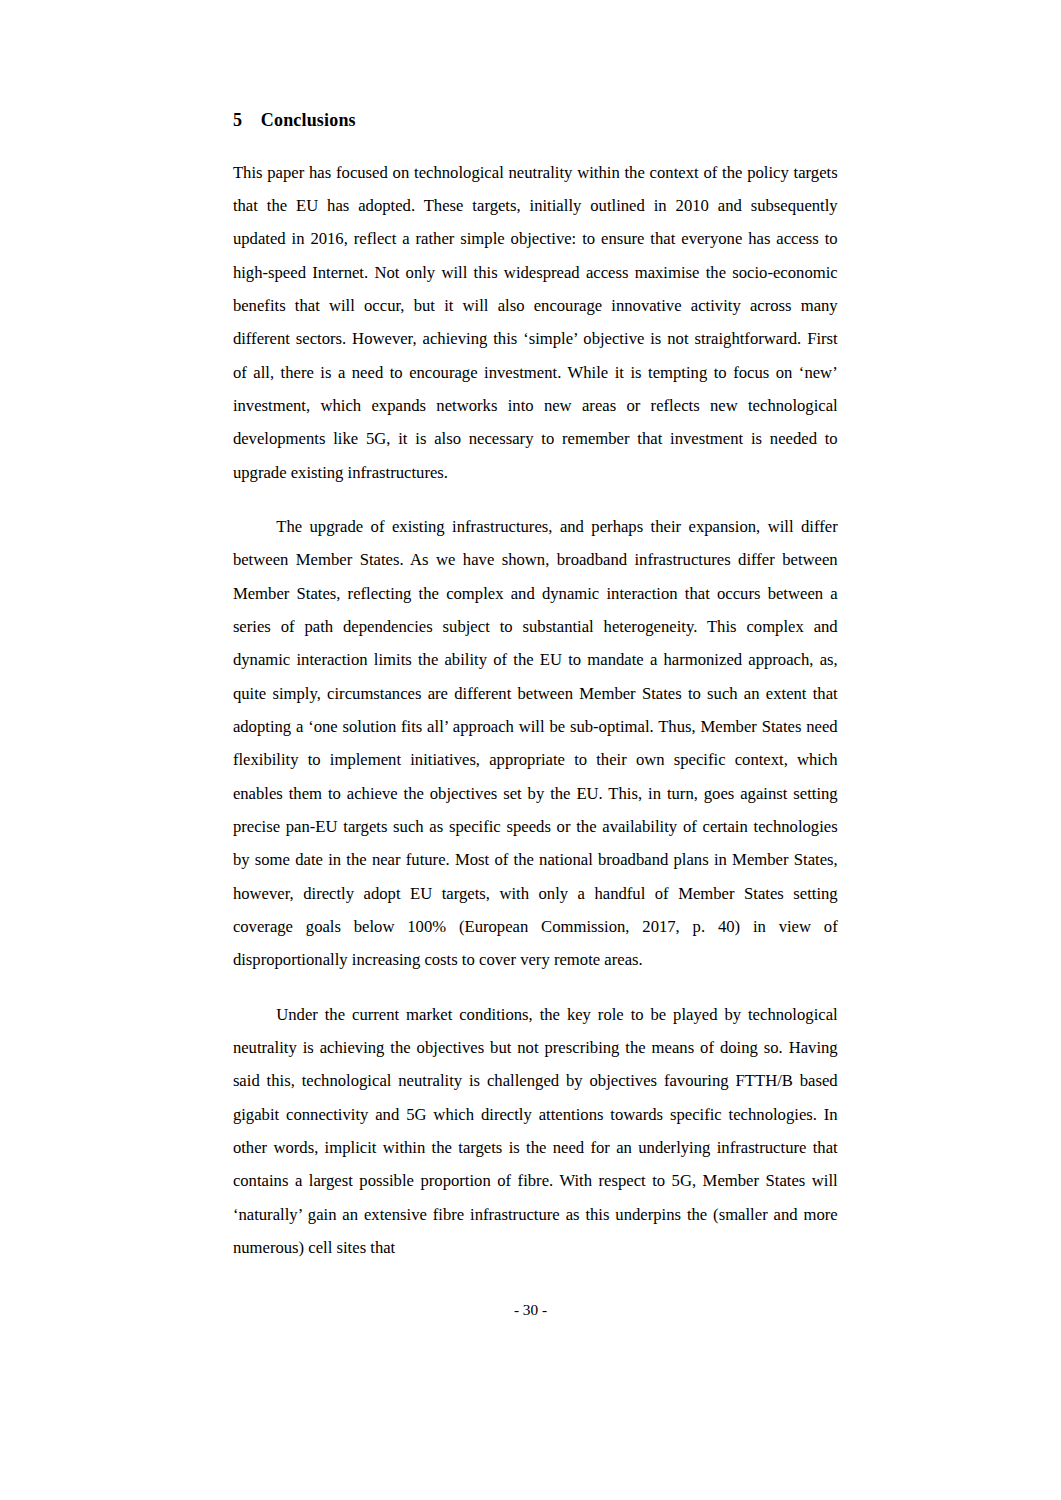5 Conclusions
This paper has focused on technological neutrality within the context of the policy targets that the EU has adopted. These targets, initially outlined in 2010 and subsequently updated in 2016, reflect a rather simple objective: to ensure that everyone has access to high-speed Internet. Not only will this widespread access maximise the socio-economic benefits that will occur, but it will also encourage innovative activity across many different sectors. However, achieving this ‘simple’ objective is not straightforward. First of all, there is a need to encourage investment. While it is tempting to focus on ‘new’ investment, which expands networks into new areas or reflects new technological developments like 5G, it is also necessary to remember that investment is needed to upgrade existing infrastructures.
The upgrade of existing infrastructures, and perhaps their expansion, will differ between Member States. As we have shown, broadband infrastructures differ between Member States, reflecting the complex and dynamic interaction that occurs between a series of path dependencies subject to substantial heterogeneity. This complex and dynamic interaction limits the ability of the EU to mandate a harmonized approach, as, quite simply, circumstances are different between Member States to such an extent that adopting a ‘one solution fits all’ approach will be sub-optimal. Thus, Member States need flexibility to implement initiatives, appropriate to their own specific context, which enables them to achieve the objectives set by the EU. This, in turn, goes against setting precise pan-EU targets such as specific speeds or the availability of certain technologies by some date in the near future. Most of the national broadband plans in Member States, however, directly adopt EU targets, with only a handful of Member States setting coverage goals below 100% (European Commission, 2017, p. 40) in view of disproportionally increasing costs to cover very remote areas.
Under the current market conditions, the key role to be played by technological neutrality is achieving the objectives but not prescribing the means of doing so. Having said this, technological neutrality is challenged by objectives favouring FTTH/B based gigabit connectivity and 5G which directly attentions towards specific technologies. In other words, implicit within the targets is the need for an underlying infrastructure that contains a largest possible proportion of fibre. With respect to 5G, Member States will ‘naturally’ gain an extensive fibre infrastructure as this underpins the (smaller and more numerous) cell sites that
- 30 -